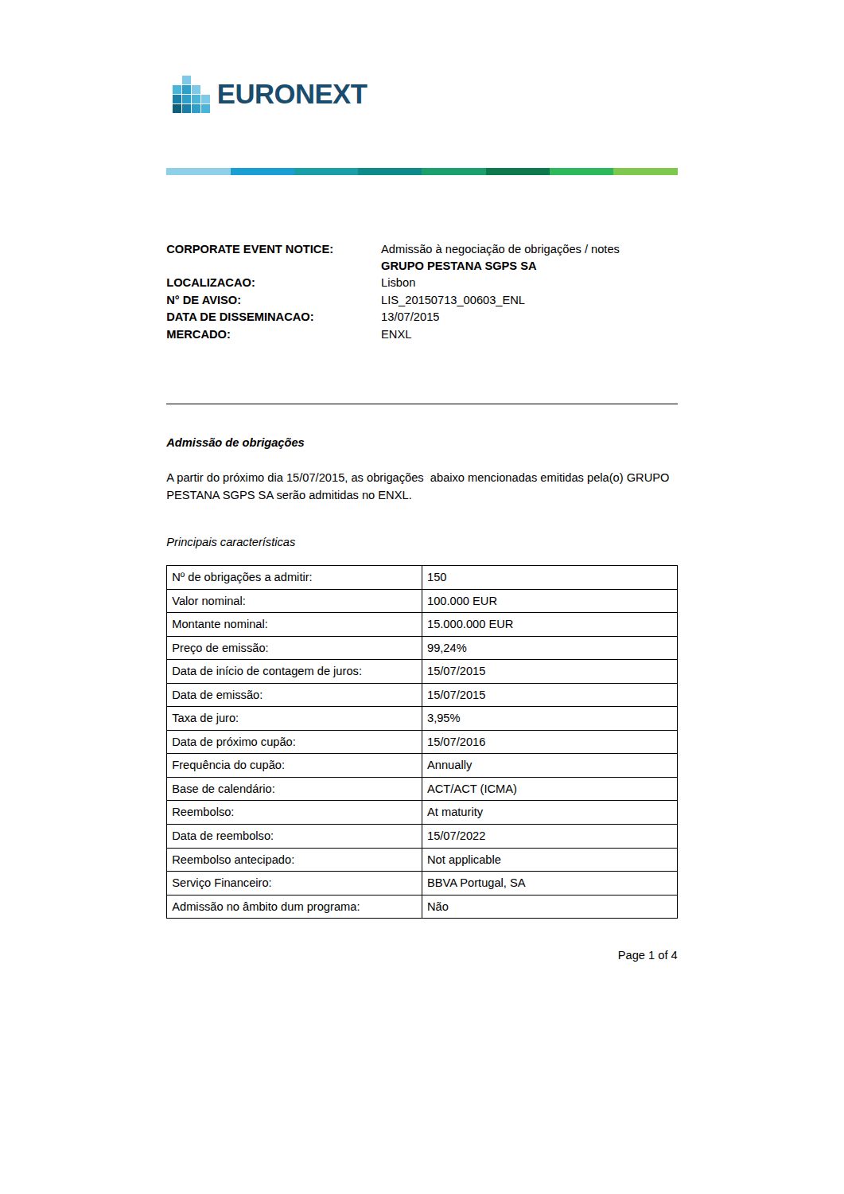EURONEXT
CORPORATE EVENT NOTICE:
Admissão à negociação de obrigações / notes
GRUPO PESTANA SGPS SA
LOCALIZACAO:
Lisbon
N° DE AVISO:
LIS_20150713_00603_ENL
DATA DE DISSEMINACAO:
13/07/2015
MERCADO:
ENXL
Admissão de obrigações
A partir do próximo dia 15/07/2015, as obrigações abaixo mencionadas emitidas pela(o) GRUPO PESTANA SGPS SA serão admitidas no ENXL.
Principais características
| Nº de obrigações a admitir: | 150 |
| Valor nominal: | 100.000 EUR |
| Montante nominal: | 15.000.000 EUR |
| Preço de emissão: | 99,24% |
| Data de início de contagem de juros: | 15/07/2015 |
| Data de emissão: | 15/07/2015 |
| Taxa de juro: | 3,95% |
| Data de próximo cupão: | 15/07/2016 |
| Frequência do cupão: | Annually |
| Base de calendário: | ACT/ACT (ICMA) |
| Reembolso: | At maturity |
| Data de reembolso: | 15/07/2022 |
| Reembolso antecipado: | Not applicable |
| Serviço Financeiro: | BBVA Portugal, SA |
| Admissão no âmbito dum programa: | Não |
Page 1 of 4